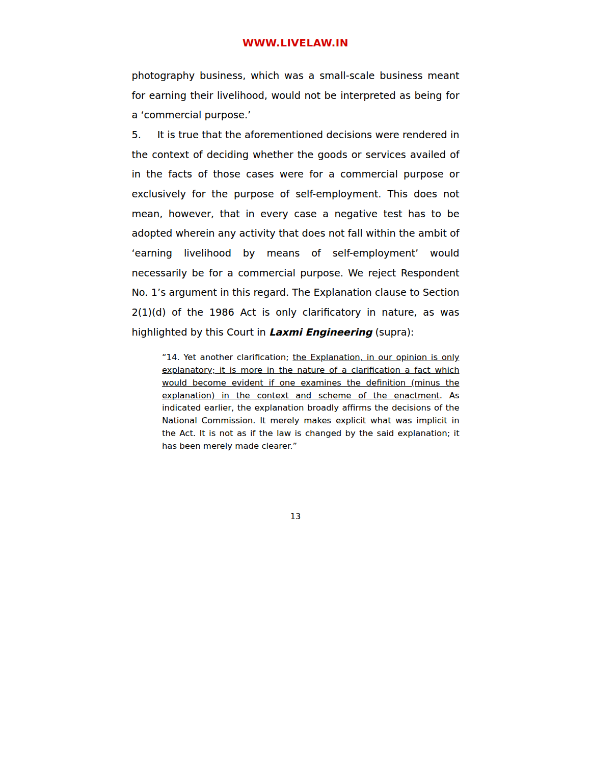WWW.LIVELAW.IN
photography business, which was a small-scale business meant for earning their livelihood, would not be interpreted as being for a ‘commercial purpose.’
5. It is true that the aforementioned decisions were rendered in the context of deciding whether the goods or services availed of in the facts of those cases were for a commercial purpose or exclusively for the purpose of self-employment. This does not mean, however, that in every case a negative test has to be adopted wherein any activity that does not fall within the ambit of ‘earning livelihood by means of self-employment’ would necessarily be for a commercial purpose. We reject Respondent No. 1’s argument in this regard. The Explanation clause to Section 2(1)(d) of the 1986 Act is only clarificatory in nature, as was highlighted by this Court in Laxmi Engineering (supra):
“14. Yet another clarification; the Explanation, in our opinion is only explanatory; it is more in the nature of a clarification a fact which would become evident if one examines the definition (minus the explanation) in the context and scheme of the enactment. As indicated earlier, the explanation broadly affirms the decisions of the National Commission. It merely makes explicit what was implicit in the Act. It is not as if the law is changed by the said explanation; it has been merely made clearer.”
13